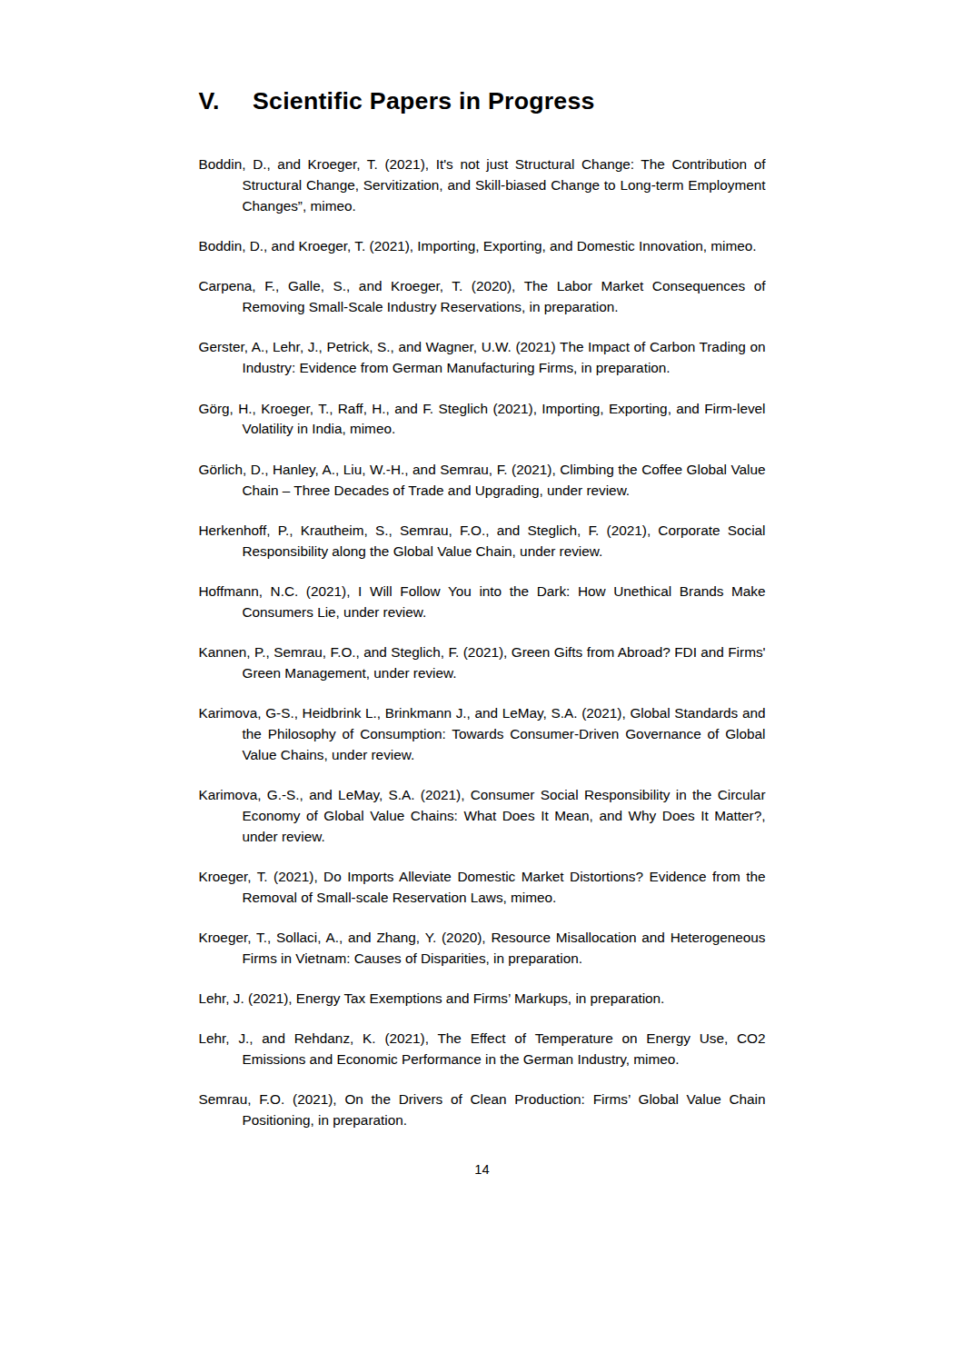V. Scientific Papers in Progress
Boddin, D., and Kroeger, T. (2021), It's not just Structural Change: The Contribution of Structural Change, Servitization, and Skill-biased Change to Long-term Employment Changes”, mimeo.
Boddin, D., and Kroeger, T. (2021), Importing, Exporting, and Domestic Innovation, mimeo.
Carpena, F., Galle, S., and Kroeger, T. (2020), The Labor Market Consequences of Removing Small-Scale Industry Reservations, in preparation.
Gerster, A., Lehr, J., Petrick, S., and Wagner, U.W. (2021) The Impact of Carbon Trading on Industry: Evidence from German Manufacturing Firms, in preparation.
Görg, H., Kroeger, T., Raff, H., and F. Steglich (2021), Importing, Exporting, and Firm-level Volatility in India, mimeo.
Görlich, D., Hanley, A., Liu, W.-H., and Semrau, F. (2021), Climbing the Coffee Global Value Chain – Three Decades of Trade and Upgrading, under review.
Herkenhoff, P., Krautheim, S., Semrau, F.O., and Steglich, F. (2021), Corporate Social Responsibility along the Global Value Chain, under review.
Hoffmann, N.C. (2021), I Will Follow You into the Dark: How Unethical Brands Make Consumers Lie, under review.
Kannen, P., Semrau, F.O., and Steglich, F. (2021), Green Gifts from Abroad? FDI and Firms' Green Management, under review.
Karimova, G-S., Heidbrink L., Brinkmann J., and LeMay, S.A. (2021), Global Standards and the Philosophy of Consumption: Towards Consumer-Driven Governance of Global Value Chains, under review.
Karimova, G.-S., and LeMay, S.A. (2021), Consumer Social Responsibility in the Circular Economy of Global Value Chains: What Does It Mean, and Why Does It Matter?, under review.
Kroeger, T. (2021), Do Imports Alleviate Domestic Market Distortions? Evidence from the Removal of Small-scale Reservation Laws, mimeo.
Kroeger, T., Sollaci, A., and Zhang, Y. (2020), Resource Misallocation and Heterogeneous Firms in Vietnam: Causes of Disparities, in preparation.
Lehr, J. (2021), Energy Tax Exemptions and Firms’ Markups, in preparation.
Lehr, J., and Rehdanz, K. (2021), The Effect of Temperature on Energy Use, CO2 Emissions and Economic Performance in the German Industry, mimeo.
Semrau, F.O. (2021), On the Drivers of Clean Production: Firms’ Global Value Chain Positioning, in preparation.
14